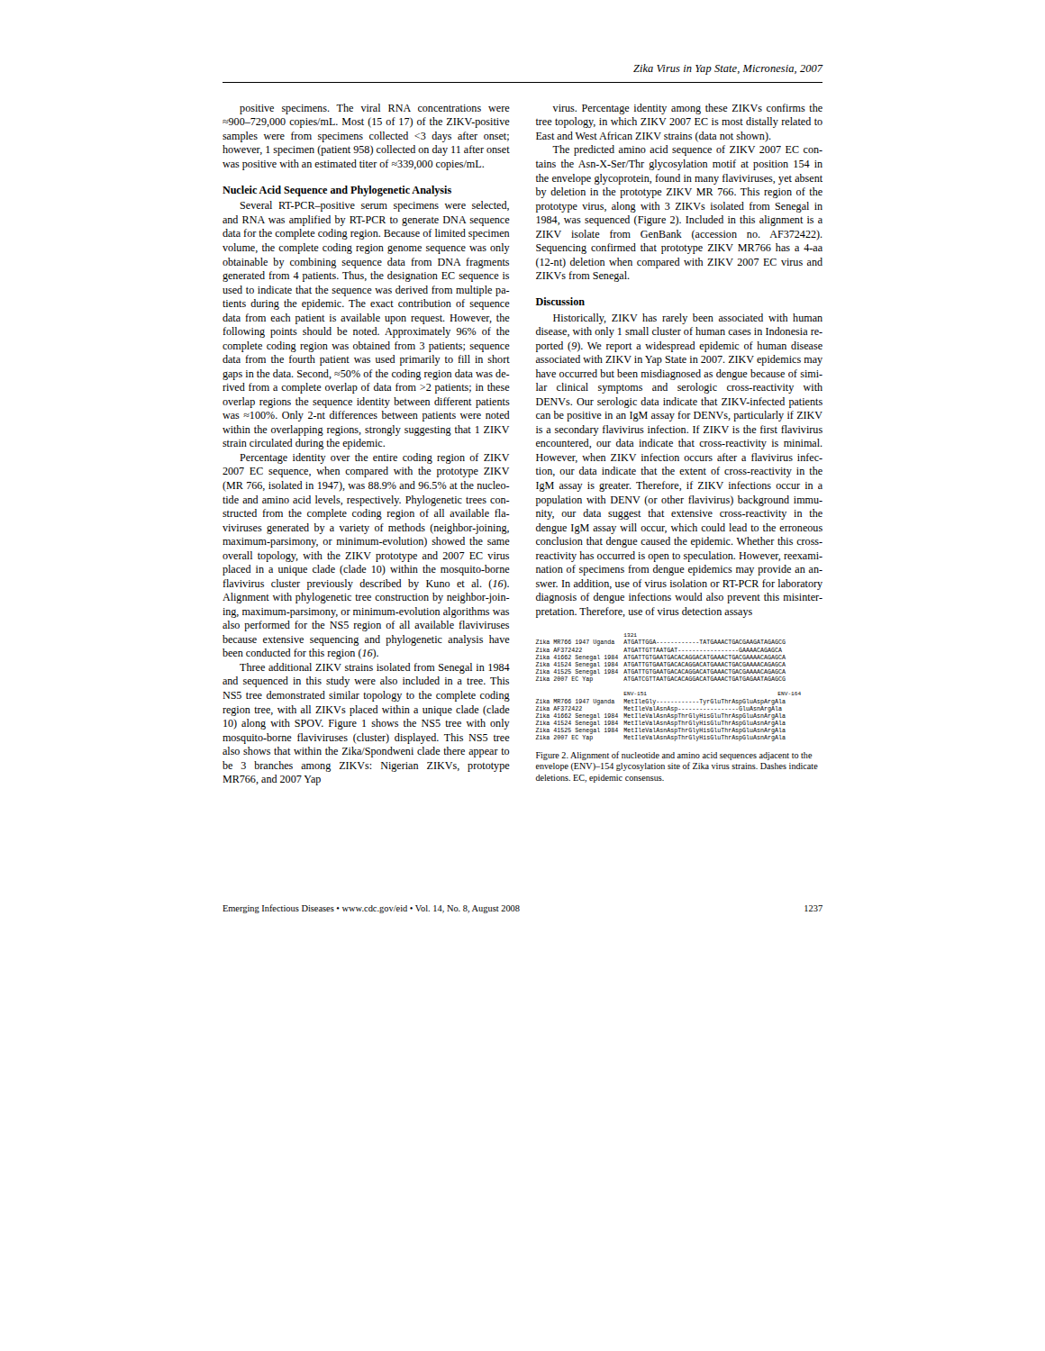Zika Virus in Yap State, Micronesia, 2007
positive specimens. The viral RNA concentrations were ≈900–729,000 copies/mL. Most (15 of 17) of the ZIKV-positive samples were from specimens collected <3 days after onset; however, 1 specimen (patient 958) collected on day 11 after onset was positive with an estimated titer of ≈339,000 copies/mL.
Nucleic Acid Sequence and Phylogenetic Analysis
Several RT-PCR–positive serum specimens were selected, and RNA was amplified by RT-PCR to generate DNA sequence data for the complete coding region. Because of limited specimen volume, the complete coding region genome sequence was only obtainable by combining sequence data from DNA fragments generated from 4 patients. Thus, the designation EC sequence is used to indicate that the sequence was derived from multiple patients during the epidemic. The exact contribution of sequence data from each patient is available upon request. However, the following points should be noted. Approximately 96% of the complete coding region was obtained from 3 patients; sequence data from the fourth patient was used primarily to fill in short gaps in the data. Second, ≈50% of the coding region data was derived from a complete overlap of data from >2 patients; in these overlap regions the sequence identity between different patients was ≈100%. Only 2-nt differences between patients were noted within the overlapping regions, strongly suggesting that 1 ZIKV strain circulated during the epidemic.
Percentage identity over the entire coding region of ZIKV 2007 EC sequence, when compared with the prototype ZIKV (MR 766, isolated in 1947), was 88.9% and 96.5% at the nucleotide and amino acid levels, respectively. Phylogenetic trees constructed from the complete coding region of all available flaviviruses generated by a variety of methods (neighbor-joining, maximum-parsimony, or minimum-evolution) showed the same overall topology, with the ZIKV prototype and 2007 EC virus placed in a unique clade (clade 10) within the mosquito-borne flavivirus cluster previously described by Kuno et al. (16). Alignment with phylogenetic tree construction by neighbor-joining, maximum-parsimony, or minimum-evolution algorithms was also performed for the NS5 region of all available flaviviruses because extensive sequencing and phylogenetic analysis have been conducted for this region (16).
Three additional ZIKV strains isolated from Senegal in 1984 and sequenced in this study were also included in a tree. This NS5 tree demonstrated similar topology to the complete coding region tree, with all ZIKVs placed within a unique clade (clade 10) along with SPOV. Figure 1 shows the NS5 tree with only mosquito-borne flaviviruses (cluster) displayed. This NS5 tree also shows that within the Zika/Spondweni clade there appear to be 3 branches among ZIKVs: Nigerian ZIKVs, prototype MR766, and 2007 Yap
virus. Percentage identity among these ZIKVs confirms the tree topology, in which ZIKV 2007 EC is most distally related to East and West African ZIKV strains (data not shown).
The predicted amino acid sequence of ZIKV 2007 EC contains the Asn-X-Ser/Thr glycosylation motif at position 154 in the envelope glycoprotein, found in many flaviviruses, yet absent by deletion in the prototype ZIKV MR 766. This region of the prototype virus, along with 3 ZIKVs isolated from Senegal in 1984, was sequenced (Figure 2). Included in this alignment is a ZIKV isolate from GenBank (accession no. AF372422). Sequencing confirmed that prototype ZIKV MR766 has a 4-aa (12-nt) deletion when compared with ZIKV 2007 EC virus and ZIKVs from Senegal.
Discussion
Historically, ZIKV has rarely been associated with human disease, with only 1 small cluster of human cases in Indonesia reported (9). We report a widespread epidemic of human disease associated with ZIKV in Yap State in 2007. ZIKV epidemics may have occurred but been misdiagnosed as dengue because of similar clinical symptoms and serologic cross-reactivity with DENVs. Our serologic data indicate that ZIKV-infected patients can be positive in an IgM assay for DENVs, particularly if ZIKV is a secondary flavivirus infection. If ZIKV is the first flavivirus encountered, our data indicate that cross-reactivity is minimal. However, when ZIKV infection occurs after a flavivirus infection, our data indicate that the extent of cross-reactivity in the IgM assay is greater. Therefore, if ZIKV infections occur in a population with DENV (or other flavivirus) background immunity, our data suggest that extensive cross-reactivity in the dengue IgM assay will occur, which could lead to the erroneous conclusion that dengue caused the epidemic. Whether this cross-reactivity has occurred is open to speculation. However, reexamination of specimens from dengue epidemics may provide an answer. In addition, use of virus isolation or RT-PCR for laboratory diagnosis of dengue infections would also prevent this misinterpretation. Therefore, use of virus detection assays
1321
Zika MR766 1947 Uganda ATGATTGGA------------TATGAAACTGACGAAGATAGAGCG
Zika AF372422 ATGATTGTTAATGAT-----------------GAAAACAGAGCA
Zika 41662 Senegal 1984 ATGATTGTGAATGACACAGGACATGAAACTGACGAAAACAGAGCA
Zika 41524 Senegal 1984 ATGATTGTGAATGACACAGGACATGAAACTGACGAAAACAGAGCA
Zika 41525 Senegal 1984 ATGATTGTGAATGACACAGGACATGAAACTGACGAAAACAGAGCA
Zika 2007 EC Yap ATGATCGTTAATGACACAGGACATGAAACTGATGAGAATAGAGCG
ENV-151 ENV-164
Zika MR766 1947 Uganda MetIleGly------------TyrGluThrAspGluAspArgAla
Zika AF372422 MetIleValAsnAsp-----------------GluAsnArgAla
Zika 41662 Senegal 1984 MetIleValAsnAspThrGlyHisGluThrAspGluAsnArgAla
Zika 41524 Senegal 1984 MetIleValAsnAspThrGlyHisGluThrAspGluAsnArgAla
Zika 41525 Senegal 1984 MetIleValAsnAspThrGlyHisGluThrAspGluAsnArgAla
Zika 2007 EC Yap MetIleValAsnAspThrGlyHisGluThrAspGluAsnArgAla
Figure 2. Alignment of nucleotide and amino acid sequences adjacent to the envelope (ENV)–154 glycosylation site of Zika virus strains. Dashes indicate deletions. EC, epidemic consensus.
Emerging Infectious Diseases • www.cdc.gov/eid • Vol. 14, No. 8, August 2008
1237